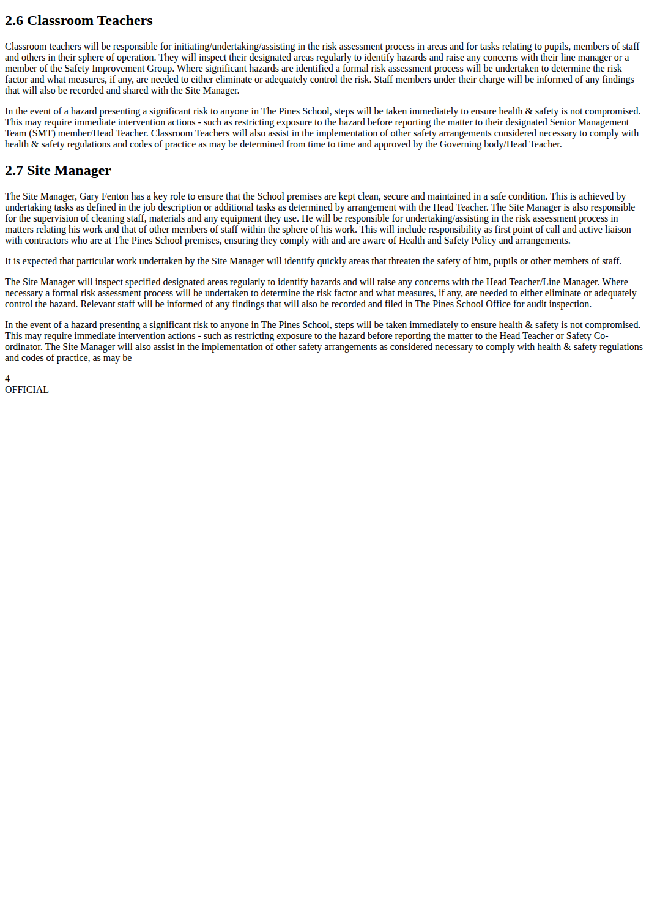2.6 Classroom Teachers
Classroom teachers will be responsible for initiating/undertaking/assisting in the risk assessment process in areas and for tasks relating to pupils, members of staff and others in their sphere of operation. They will inspect their designated areas regularly to identify hazards and raise any concerns with their line manager or a member of the Safety Improvement Group. Where significant hazards are identified a formal risk assessment process will be undertaken to determine the risk factor and what measures, if any, are needed to either eliminate or adequately control the risk. Staff members under their charge will be informed of any findings that will also be recorded and shared with the Site Manager.
In the event of a hazard presenting a significant risk to anyone in The Pines School, steps will be taken immediately to ensure health & safety is not compromised. This may require immediate intervention actions - such as restricting exposure to the hazard before reporting the matter to their designated Senior Management Team (SMT) member/Head Teacher. Classroom Teachers will also assist in the implementation of other safety arrangements considered necessary to comply with health & safety regulations and codes of practice as may be determined from time to time and approved by the Governing body/Head Teacher.
2.7 Site Manager
The Site Manager, Gary Fenton has a key role to ensure that the School premises are kept clean, secure and maintained in a safe condition. This is achieved by undertaking tasks as defined in the job description or additional tasks as determined by arrangement with the Head Teacher. The Site Manager is also responsible for the supervision of cleaning staff, materials and any equipment they use. He will be responsible for undertaking/assisting in the risk assessment process in matters relating his work and that of other members of staff within the sphere of his work. This will include responsibility as first point of call and active liaison with contractors who are at The Pines School premises, ensuring they comply with and are aware of Health and Safety Policy and arrangements.
It is expected that particular work undertaken by the Site Manager will identify quickly areas that threaten the safety of him, pupils or other members of staff.
The Site Manager will inspect specified designated areas regularly to identify hazards and will raise any concerns with the Head Teacher/Line Manager. Where necessary a formal risk assessment process will be undertaken to determine the risk factor and what measures, if any, are needed to either eliminate or adequately control the hazard. Relevant staff will be informed of any findings that will also be recorded and filed in The Pines School Office for audit inspection.
In the event of a hazard presenting a significant risk to anyone in The Pines School, steps will be taken immediately to ensure health & safety is not compromised. This may require immediate intervention actions - such as restricting exposure to the hazard before reporting the matter to the Head Teacher or Safety Co-ordinator. The Site Manager will also assist in the implementation of other safety arrangements as considered necessary to comply with health & safety regulations and codes of practice, as may be
4
OFFICIAL